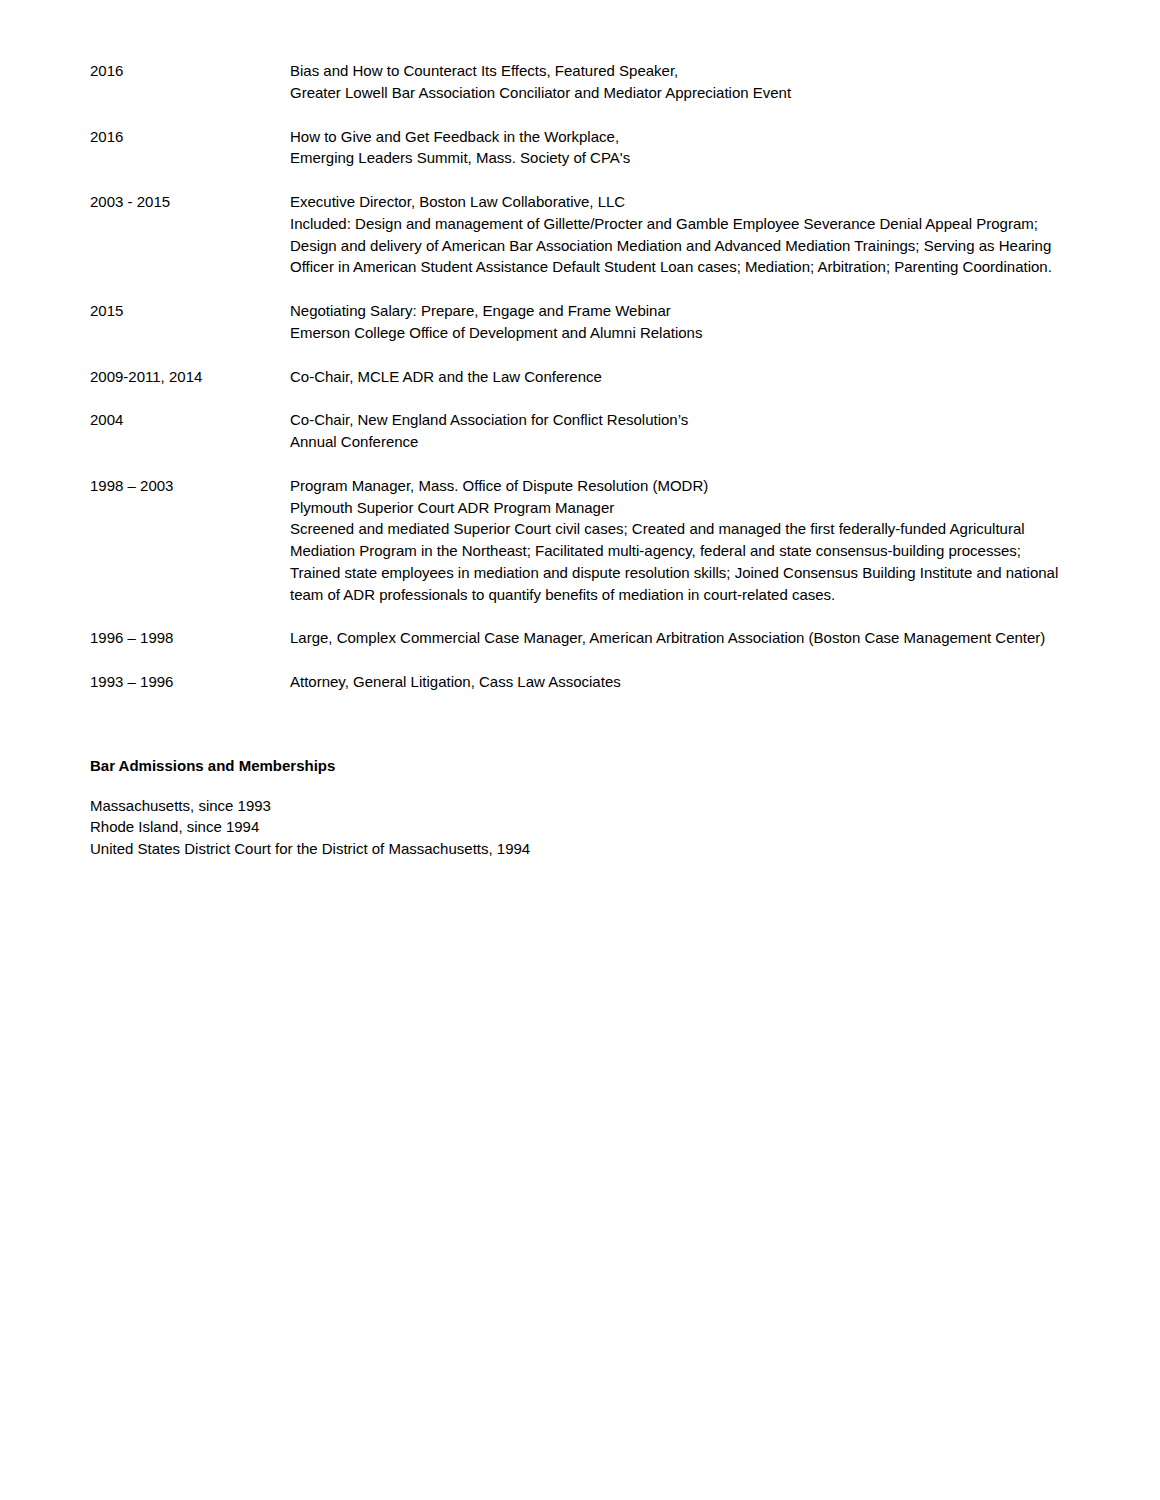| 2016 | Bias and How to Counteract Its Effects, Featured Speaker, Greater Lowell Bar Association Conciliator and Mediator Appreciation Event |
| 2016 | How to Give and Get Feedback in the Workplace, Emerging Leaders Summit, Mass. Society of CPA's |
| 2003 - 2015 | Executive Director, Boston Law Collaborative, LLC Included: Design and management of Gillette/Procter and Gamble Employee Severance Denial Appeal Program; Design and delivery of American Bar Association Mediation and Advanced Mediation Trainings; Serving as Hearing Officer in American Student Assistance Default Student Loan cases; Mediation; Arbitration; Parenting Coordination. |
| 2015 | Negotiating Salary: Prepare, Engage and Frame Webinar Emerson College Office of Development and Alumni Relations |
| 2009-2011, 2014 | Co-Chair, MCLE ADR and the Law Conference |
| 2004 | Co-Chair, New England Association for Conflict Resolution’s Annual Conference |
| 1998 – 2003 | Program Manager, Mass. Office of Dispute Resolution (MODR) Plymouth Superior Court ADR Program Manager Screened and mediated Superior Court civil cases; Created and managed the first federally-funded Agricultural Mediation Program in the Northeast; Facilitated multi-agency, federal and state consensus-building processes; Trained state employees in mediation and dispute resolution skills; Joined Consensus Building Institute and national team of ADR professionals to quantify benefits of mediation in court-related cases. |
| 1996 – 1998 | Large, Complex Commercial Case Manager, American Arbitration Association (Boston Case Management Center) |
| 1993 – 1996 | Attorney, General Litigation, Cass Law Associates |
Bar Admissions and Memberships
Massachusetts, since 1993
Rhode Island, since 1994
United States District Court for the District of Massachusetts, 1994